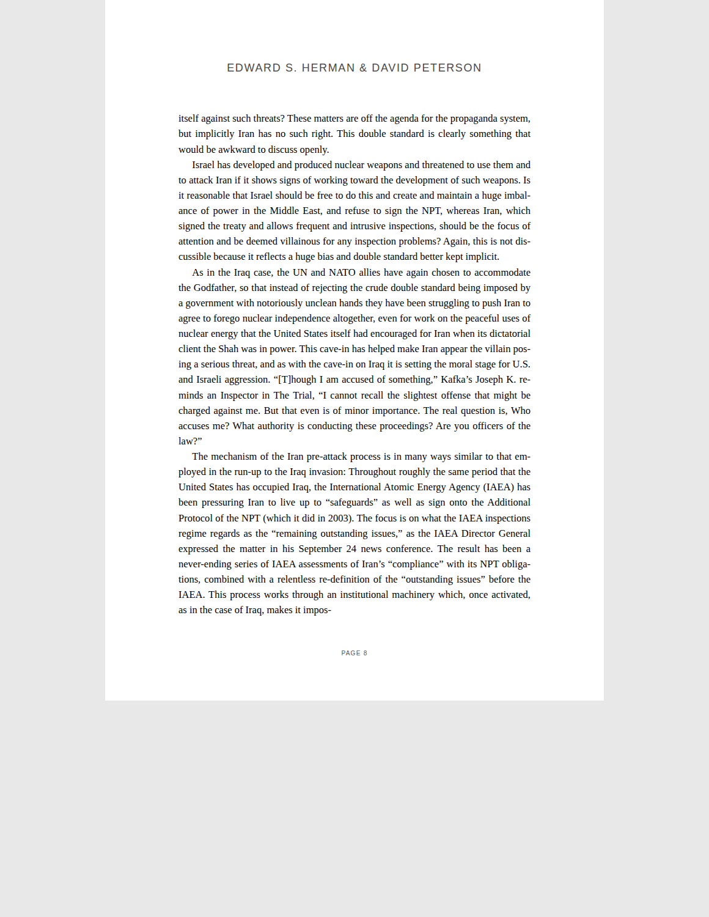Edward S. Herman & David Peterson
itself against such threats? These matters are off the agenda for the propaganda system, but implicitly Iran has no such right. This double standard is clearly something that would be awkward to discuss openly.
Israel has developed and produced nuclear weapons and threatened to use them and to attack Iran if it shows signs of working toward the development of such weapons. Is it reasonable that Israel should be free to do this and create and maintain a huge imbalance of power in the Middle East, and refuse to sign the NPT, whereas Iran, which signed the treaty and allows frequent and intrusive inspections, should be the focus of attention and be deemed villainous for any inspection problems? Again, this is not discussible because it reflects a huge bias and double standard better kept implicit.
As in the Iraq case, the UN and NATO allies have again chosen to accommodate the Godfather, so that instead of rejecting the crude double standard being imposed by a government with notoriously unclean hands they have been struggling to push Iran to agree to forego nuclear independence altogether, even for work on the peaceful uses of nuclear energy that the United States itself had encouraged for Iran when its dictatorial client the Shah was in power. This cave-in has helped make Iran appear the villain posing a serious threat, and as with the cave-in on Iraq it is setting the moral stage for U.S. and Israeli aggression. “[T]hough I am accused of something,” Kafka’s Joseph K. reminds an Inspector in The Trial, “I cannot recall the slightest offense that might be charged against me. But that even is of minor importance. The real question is, Who accuses me? What authority is conducting these proceedings? Are you officers of the law?”
The mechanism of the Iran pre-attack process is in many ways similar to that employed in the run-up to the Iraq invasion: Throughout roughly the same period that the United States has occupied Iraq, the International Atomic Energy Agency (IAEA) has been pressuring Iran to live up to “safeguards” as well as sign onto the Additional Protocol of the NPT (which it did in 2003). The focus is on what the IAEA inspections regime regards as the “remaining outstanding issues,” as the IAEA Director General expressed the matter in his September 24 news conference. The result has been a never-ending series of IAEA assessments of Iran’s “compliance” with its NPT obligations, combined with a relentless re-definition of the “outstanding issues” before the IAEA. This process works through an institutional machinery which, once activated, as in the case of Iraq, makes it impos-
PAGE 8